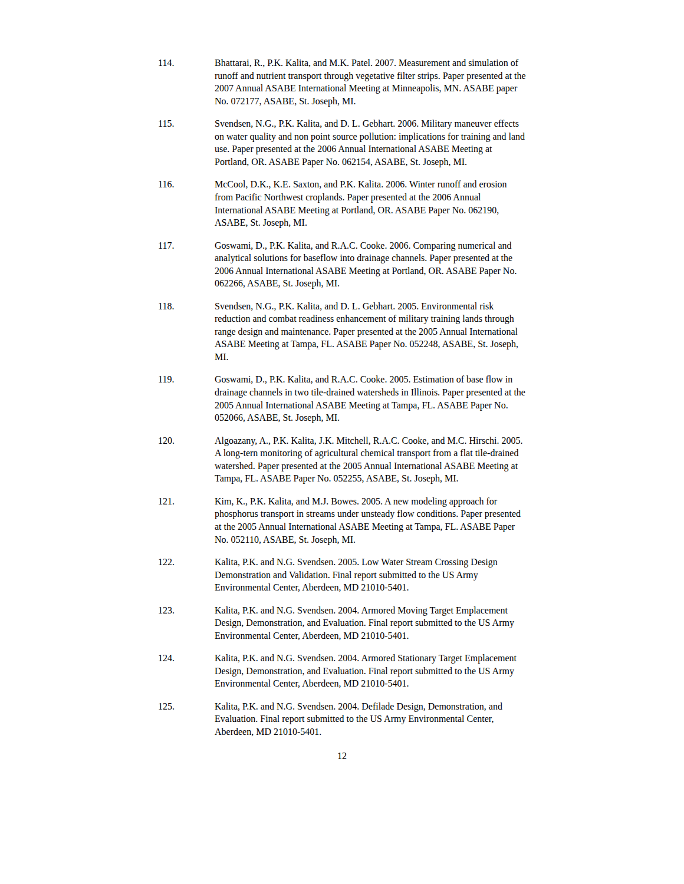114. Bhattarai, R., P.K. Kalita, and M.K. Patel. 2007. Measurement and simulation of runoff and nutrient transport through vegetative filter strips. Paper presented at the 2007 Annual ASABE International Meeting at Minneapolis, MN. ASABE paper No. 072177, ASABE, St. Joseph, MI.
115. Svendsen, N.G., P.K. Kalita, and D. L. Gebhart. 2006. Military maneuver effects on water quality and non point source pollution: implications for training and land use. Paper presented at the 2006 Annual International ASABE Meeting at Portland, OR. ASABE Paper No. 062154, ASABE, St. Joseph, MI.
116. McCool, D.K., K.E. Saxton, and P.K. Kalita. 2006. Winter runoff and erosion from Pacific Northwest croplands. Paper presented at the 2006 Annual International ASABE Meeting at Portland, OR. ASABE Paper No. 062190, ASABE, St. Joseph, MI.
117. Goswami, D., P.K. Kalita, and R.A.C. Cooke. 2006. Comparing numerical and analytical solutions for baseflow into drainage channels. Paper presented at the 2006 Annual International ASABE Meeting at Portland, OR. ASABE Paper No. 062266, ASABE, St. Joseph, MI.
118. Svendsen, N.G., P.K. Kalita, and D. L. Gebhart. 2005. Environmental risk reduction and combat readiness enhancement of military training lands through range design and maintenance. Paper presented at the 2005 Annual International ASABE Meeting at Tampa, FL. ASABE Paper No. 052248, ASABE, St. Joseph, MI.
119. Goswami, D., P.K. Kalita, and R.A.C. Cooke. 2005. Estimation of base flow in drainage channels in two tile-drained watersheds in Illinois. Paper presented at the 2005 Annual International ASABE Meeting at Tampa, FL. ASABE Paper No. 052066, ASABE, St. Joseph, MI.
120. Algoazany, A., P.K. Kalita, J.K. Mitchell, R.A.C. Cooke, and M.C. Hirschi. 2005. A long-tern monitoring of agricultural chemical transport from a flat tile-drained watershed. Paper presented at the 2005 Annual International ASABE Meeting at Tampa, FL. ASABE Paper No. 052255, ASABE, St. Joseph, MI.
121. Kim, K., P.K. Kalita, and M.J. Bowes. 2005. A new modeling approach for phosphorus transport in streams under unsteady flow conditions. Paper presented at the 2005 Annual International ASABE Meeting at Tampa, FL. ASABE Paper No. 052110, ASABE, St. Joseph, MI.
122. Kalita, P.K. and N.G. Svendsen. 2005. Low Water Stream Crossing Design Demonstration and Validation. Final report submitted to the US Army Environmental Center, Aberdeen, MD 21010-5401.
123. Kalita, P.K. and N.G. Svendsen. 2004. Armored Moving Target Emplacement Design, Demonstration, and Evaluation. Final report submitted to the US Army Environmental Center, Aberdeen, MD 21010-5401.
124. Kalita, P.K. and N.G. Svendsen. 2004. Armored Stationary Target Emplacement Design, Demonstration, and Evaluation. Final report submitted to the US Army Environmental Center, Aberdeen, MD 21010-5401.
125. Kalita, P.K. and N.G. Svendsen. 2004. Defilade Design, Demonstration, and Evaluation. Final report submitted to the US Army Environmental Center, Aberdeen, MD 21010-5401.
12